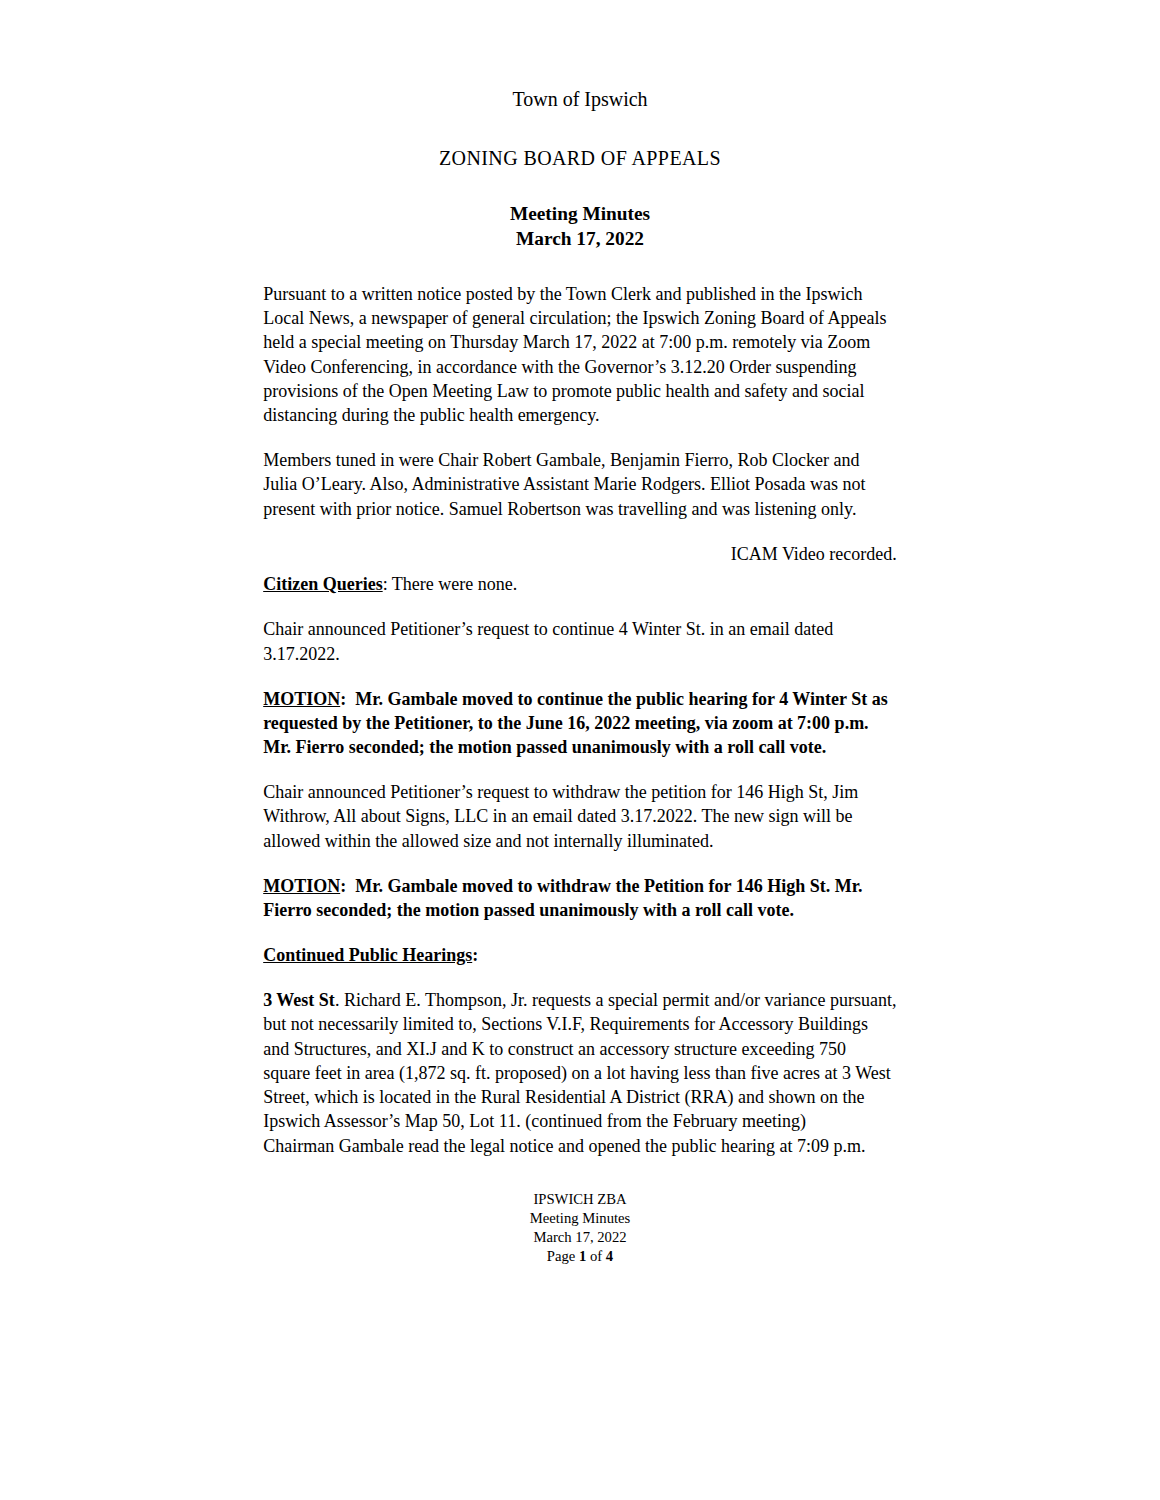Town of Ipswich
ZONING BOARD OF APPEALS
Meeting Minutes
March 17, 2022
Pursuant to a written notice posted by the Town Clerk and published in the Ipswich Local News, a newspaper of general circulation; the Ipswich Zoning Board of Appeals held a special meeting on Thursday March 17, 2022 at 7:00 p.m. remotely via Zoom Video Conferencing, in accordance with the Governor’s 3.12.20 Order suspending provisions of the Open Meeting Law to promote public health and safety and social distancing during the public health emergency.
Members tuned in were Chair Robert Gambale, Benjamin Fierro, Rob Clocker and Julia O’Leary. Also, Administrative Assistant Marie Rodgers. Elliot Posada was not present with prior notice. Samuel Robertson was travelling and was listening only.
ICAM Video recorded.
Citizen Queries: There were none.
Chair announced Petitioner’s request to continue 4 Winter St. in an email dated 3.17.2022.
MOTION: Mr. Gambale moved to continue the public hearing for 4 Winter St as requested by the Petitioner, to the June 16, 2022 meeting, via zoom at 7:00 p.m. Mr. Fierro seconded; the motion passed unanimously with a roll call vote.
Chair announced Petitioner’s request to withdraw the petition for 146 High St, Jim Withrow, All about Signs, LLC in an email dated 3.17.2022. The new sign will be allowed within the allowed size and not internally illuminated.
MOTION: Mr. Gambale moved to withdraw the Petition for 146 High St. Mr. Fierro seconded; the motion passed unanimously with a roll call vote.
Continued Public Hearings:
3 West St. Richard E. Thompson, Jr. requests a special permit and/or variance pursuant, but not necessarily limited to, Sections V.I.F, Requirements for Accessory Buildings and Structures, and XI.J and K to construct an accessory structure exceeding 750 square feet in area (1,872 sq. ft. proposed) on a lot having less than five acres at 3 West Street, which is located in the Rural Residential A District (RRA) and shown on the Ipswich Assessor’s Map 50, Lot 11. (continued from the February meeting)
Chairman Gambale read the legal notice and opened the public hearing at 7:09 p.m.
IPSWICH ZBA
Meeting Minutes
March 17, 2022
Page 1 of 4